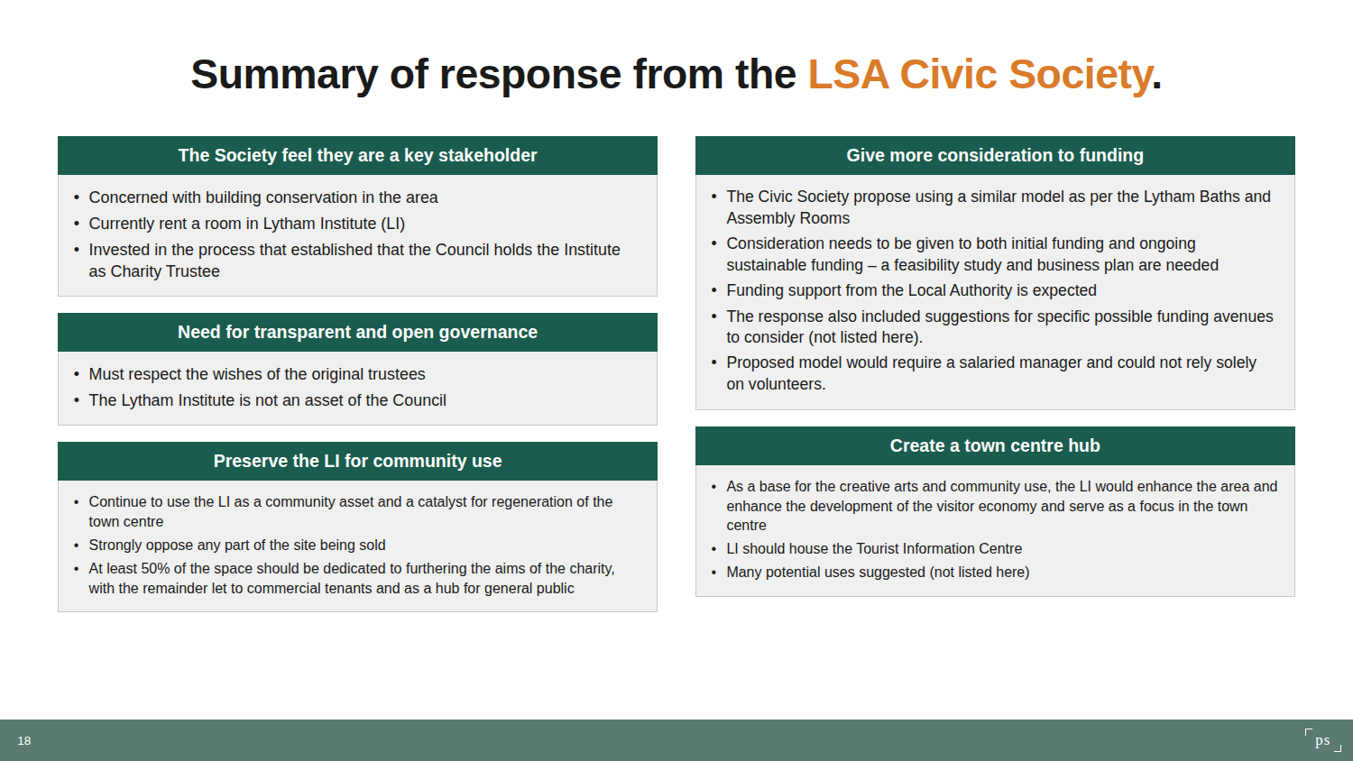Summary of response from the LSA Civic Society.
The Society feel they are a key stakeholder
Concerned with building conservation in the area
Currently rent a room in Lytham Institute (LI)
Invested in the process that established that the Council holds the Institute as Charity Trustee
Need for transparent and open governance
Must respect the wishes of the original trustees
The Lytham Institute is not an asset of the Council
Preserve the LI for community use
Continue to use the LI as a community asset and a catalyst for regeneration of the town centre
Strongly oppose any part of the site being sold
At least 50% of the space should be dedicated to furthering the aims of the charity, with the remainder let to commercial tenants and as a hub for general public
Give more consideration to funding
The Civic Society propose using a similar model as per the Lytham Baths and Assembly Rooms
Consideration needs to be given to both initial funding and ongoing sustainable funding – a feasibility study and business plan are needed
Funding support from the Local Authority is expected
The response also included suggestions for specific possible funding avenues to consider (not listed here).
Proposed model would require a salaried manager and could not rely solely on volunteers.
Create a town centre hub
As a base for the creative arts and community use, the LI would enhance the area and enhance the development of the visitor economy and serve as a focus in the town centre
LI should house the Tourist Information Centre
Many potential uses suggested (not listed here)
18 ps